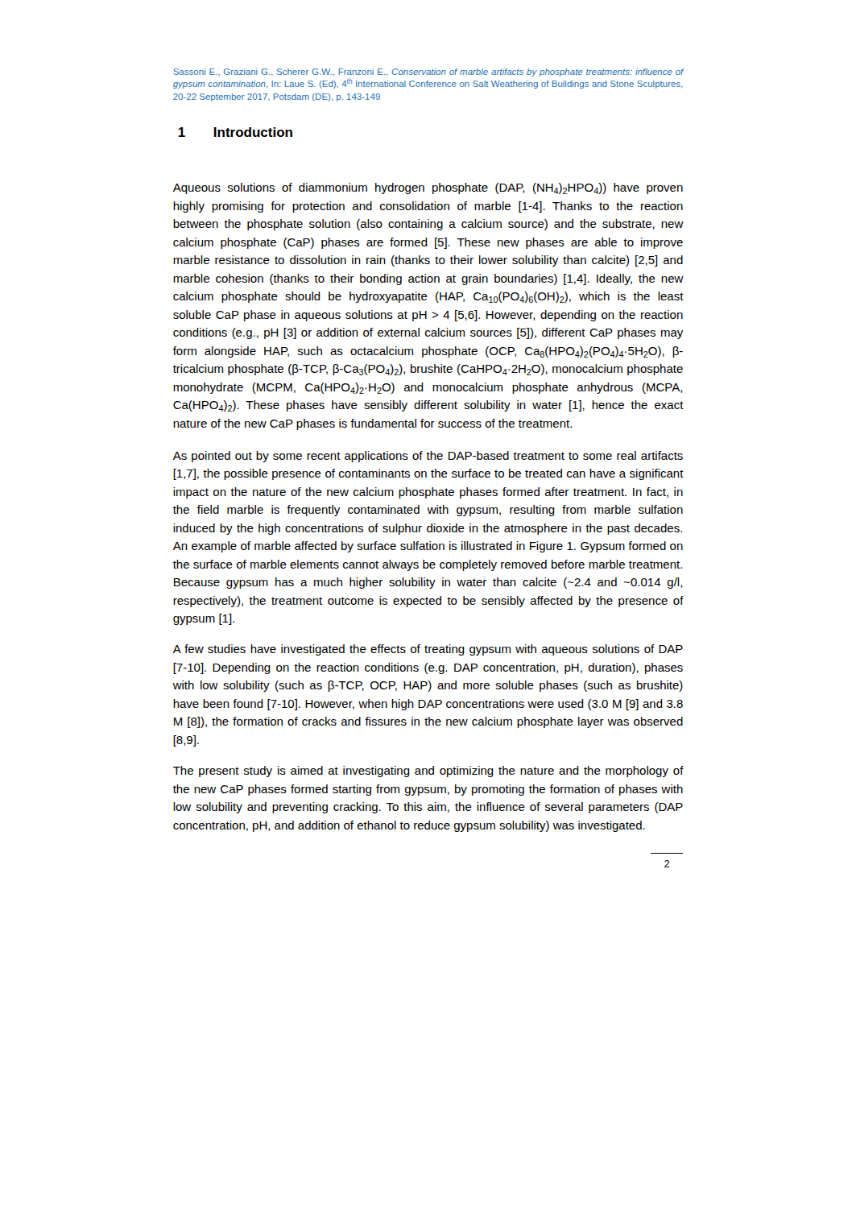Sassoni E., Graziani G., Scherer G.W., Franzoni E., Conservation of marble artifacts by phosphate treatments: influence of gypsum contamination, In: Laue S. (Ed), 4th International Conference on Salt Weathering of Buildings and Stone Sculptures, 20-22 September 2017, Potsdam (DE), p. 143-149
1 Introduction
Aqueous solutions of diammonium hydrogen phosphate (DAP, (NH4)2HPO4)) have proven highly promising for protection and consolidation of marble [1-4]. Thanks to the reaction between the phosphate solution (also containing a calcium source) and the substrate, new calcium phosphate (CaP) phases are formed [5]. These new phases are able to improve marble resistance to dissolution in rain (thanks to their lower solubility than calcite) [2,5] and marble cohesion (thanks to their bonding action at grain boundaries) [1,4]. Ideally, the new calcium phosphate should be hydroxyapatite (HAP, Ca10(PO4)6(OH)2), which is the least soluble CaP phase in aqueous solutions at pH > 4 [5,6]. However, depending on the reaction conditions (e.g., pH [3] or addition of external calcium sources [5]), different CaP phases may form alongside HAP, such as octacalcium phosphate (OCP, Ca8(HPO4)2(PO4)4·5H2O), β-tricalcium phosphate (β-TCP, β-Ca3(PO4)2), brushite (CaHPO4·2H2O), monocalcium phosphate monohydrate (MCPM, Ca(HPO4)2·H2O) and monocalcium phosphate anhydrous (MCPA, Ca(HPO4)2). These phases have sensibly different solubility in water [1], hence the exact nature of the new CaP phases is fundamental for success of the treatment.
As pointed out by some recent applications of the DAP-based treatment to some real artifacts [1,7], the possible presence of contaminants on the surface to be treated can have a significant impact on the nature of the new calcium phosphate phases formed after treatment. In fact, in the field marble is frequently contaminated with gypsum, resulting from marble sulfation induced by the high concentrations of sulphur dioxide in the atmosphere in the past decades. An example of marble affected by surface sulfation is illustrated in Figure 1. Gypsum formed on the surface of marble elements cannot always be completely removed before marble treatment. Because gypsum has a much higher solubility in water than calcite (~2.4 and ~0.014 g/l, respectively), the treatment outcome is expected to be sensibly affected by the presence of gypsum [1].
A few studies have investigated the effects of treating gypsum with aqueous solutions of DAP [7-10]. Depending on the reaction conditions (e.g. DAP concentration, pH, duration), phases with low solubility (such as β-TCP, OCP, HAP) and more soluble phases (such as brushite) have been found [7-10]. However, when high DAP concentrations were used (3.0 M [9] and 3.8 M [8]), the formation of cracks and fissures in the new calcium phosphate layer was observed [8,9].
The present study is aimed at investigating and optimizing the nature and the morphology of the new CaP phases formed starting from gypsum, by promoting the formation of phases with low solubility and preventing cracking. To this aim, the influence of several parameters (DAP concentration, pH, and addition of ethanol to reduce gypsum solubility) was investigated.
2